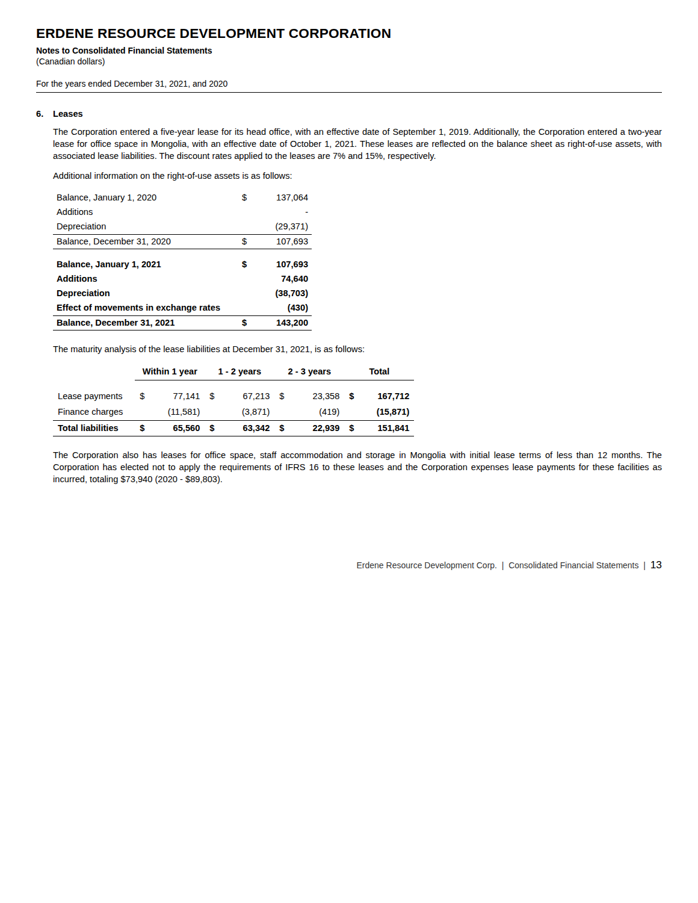ERDENE RESOURCE DEVELOPMENT CORPORATION
Notes to Consolidated Financial Statements
(Canadian dollars)
For the years ended December 31, 2021, and 2020
6. Leases
The Corporation entered a five-year lease for its head office, with an effective date of September 1, 2019. Additionally, the Corporation entered a two-year lease for office space in Mongolia, with an effective date of October 1, 2021. These leases are reflected on the balance sheet as right-of-use assets, with associated lease liabilities. The discount rates applied to the leases are 7% and 15%, respectively.
Additional information on the right-of-use assets is as follows:
| Balance, January 1, 2020 | $ | 137,064 |
| Additions | | - |
| Depreciation | | (29,371) |
| Balance, December 31, 2020 | $ | 107,693 |
| Balance, January 1, 2021 | $ | 107,693 |
| Additions | | 74,640 |
| Depreciation | | (38,703) |
| Effect of movements in exchange rates | | (430) |
| Balance, December 31, 2021 | $ | 143,200 |
The maturity analysis of the lease liabilities at December 31, 2021, is as follows:
| | Within 1 year | 1 - 2 years | 2 - 3 years | Total |
| --- | --- | --- | --- | --- |
| Lease payments | $ | 77,141 | $ | 67,213 | $ | 23,358 | $ | 167,712 |
| Finance charges | | (11,581) | | (3,871) | | (419) | | (15,871) |
| Total liabilities | $ | 65,560 | $ | 63,342 | $ | 22,939 | $ | 151,841 |
The Corporation also has leases for office space, staff accommodation and storage in Mongolia with initial lease terms of less than 12 months. The Corporation has elected not to apply the requirements of IFRS 16 to these leases and the Corporation expenses lease payments for these facilities as incurred, totaling $73,940 (2020 - $89,803).
Erdene Resource Development Corp. | Consolidated Financial Statements | 13